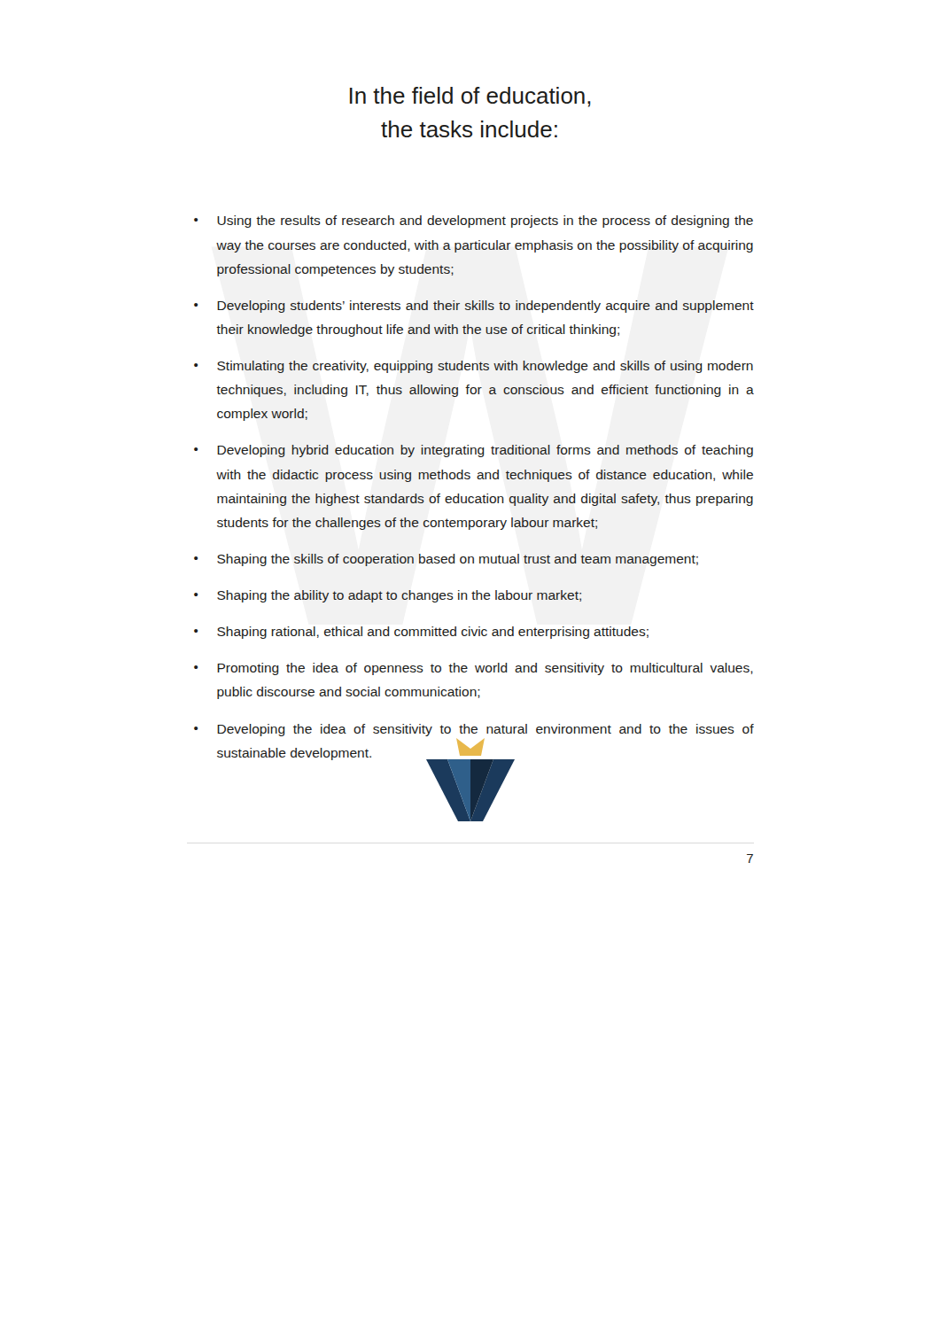W
In the field of education,
the tasks include:
Using the results of research and development projects in the process of designing the way the courses are conducted, with a particular emphasis on the possibility of acquiring professional competences by students;
Developing students’ interests and their skills to independently acquire and supplement their knowledge throughout life and with the use of critical thinking;
Stimulating the creativity, equipping students with knowledge and skills of using modern techniques, including IT, thus allowing for a conscious and efficient functioning in a complex world;
Developing hybrid education by integrating traditional forms and methods of teaching with the didactic process using methods and techniques of distance education, while maintaining the highest standards of education quality and digital safety, thus preparing students for the challenges of the contemporary labour market;
Shaping the skills of cooperation based on mutual trust and team management;
Shaping the ability to adapt to changes in the labour market;
Shaping rational, ethical and committed civic and enterprising attitudes;
Promoting the idea of openness to the world and sensitivity to multicultural values, public discourse and social communication;
Developing the idea of sensitivity to the natural environment and to the issues of sustainable development.
7